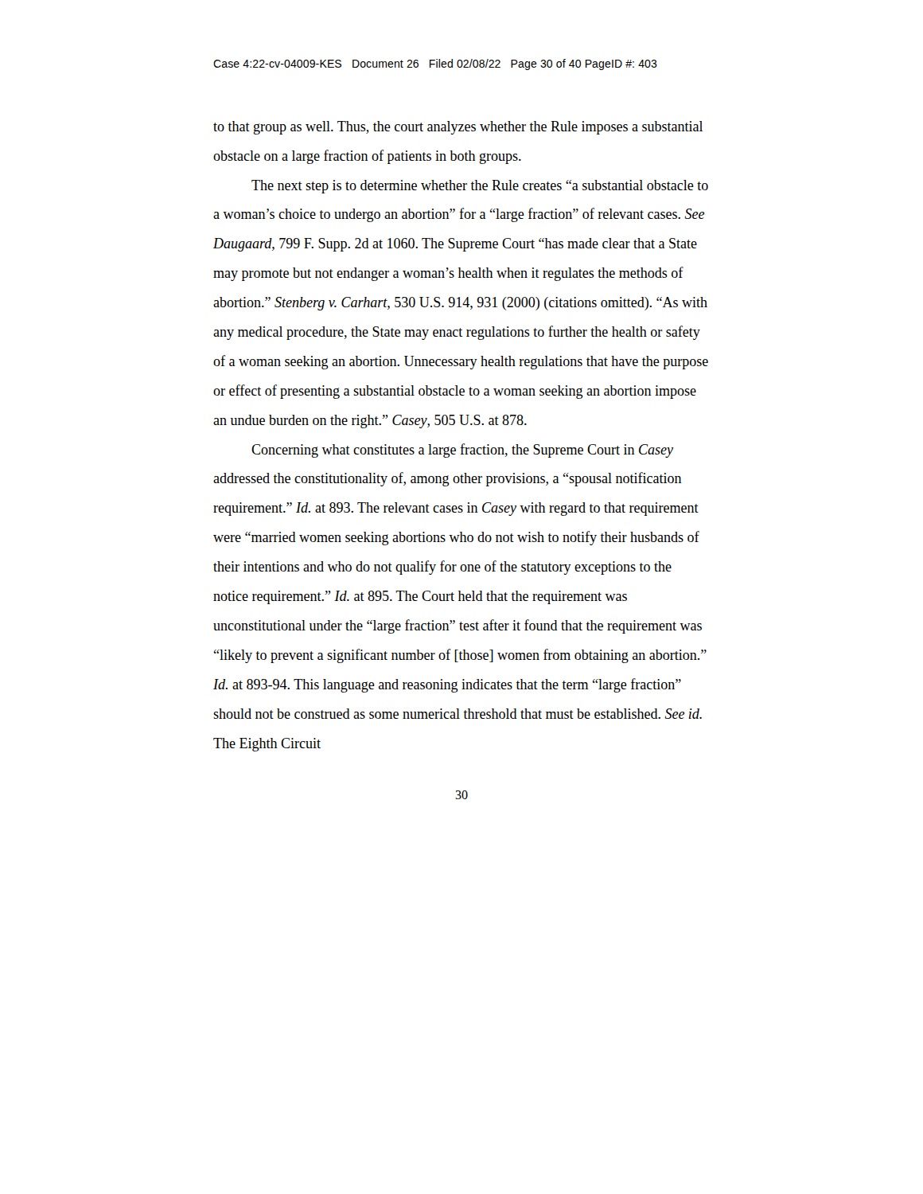Case 4:22-cv-04009-KES Document 26 Filed 02/08/22 Page 30 of 40 PageID #: 403
to that group as well. Thus, the court analyzes whether the Rule imposes a substantial obstacle on a large fraction of patients in both groups.
The next step is to determine whether the Rule creates “a substantial obstacle to a woman’s choice to undergo an abortion” for a “large fraction” of relevant cases. See Daugaard, 799 F. Supp. 2d at 1060. The Supreme Court “has made clear that a State may promote but not endanger a woman’s health when it regulates the methods of abortion.” Stenberg v. Carhart, 530 U.S. 914, 931 (2000) (citations omitted). “As with any medical procedure, the State may enact regulations to further the health or safety of a woman seeking an abortion. Unnecessary health regulations that have the purpose or effect of presenting a substantial obstacle to a woman seeking an abortion impose an undue burden on the right.” Casey, 505 U.S. at 878.
Concerning what constitutes a large fraction, the Supreme Court in Casey addressed the constitutionality of, among other provisions, a “spousal notification requirement.” Id. at 893. The relevant cases in Casey with regard to that requirement were “married women seeking abortions who do not wish to notify their husbands of their intentions and who do not qualify for one of the statutory exceptions to the notice requirement.” Id. at 895. The Court held that the requirement was unconstitutional under the “large fraction” test after it found that the requirement was “likely to prevent a significant number of [those] women from obtaining an abortion.” Id. at 893-94. This language and reasoning indicates that the term “large fraction” should not be construed as some numerical threshold that must be established. See id. The Eighth Circuit
30